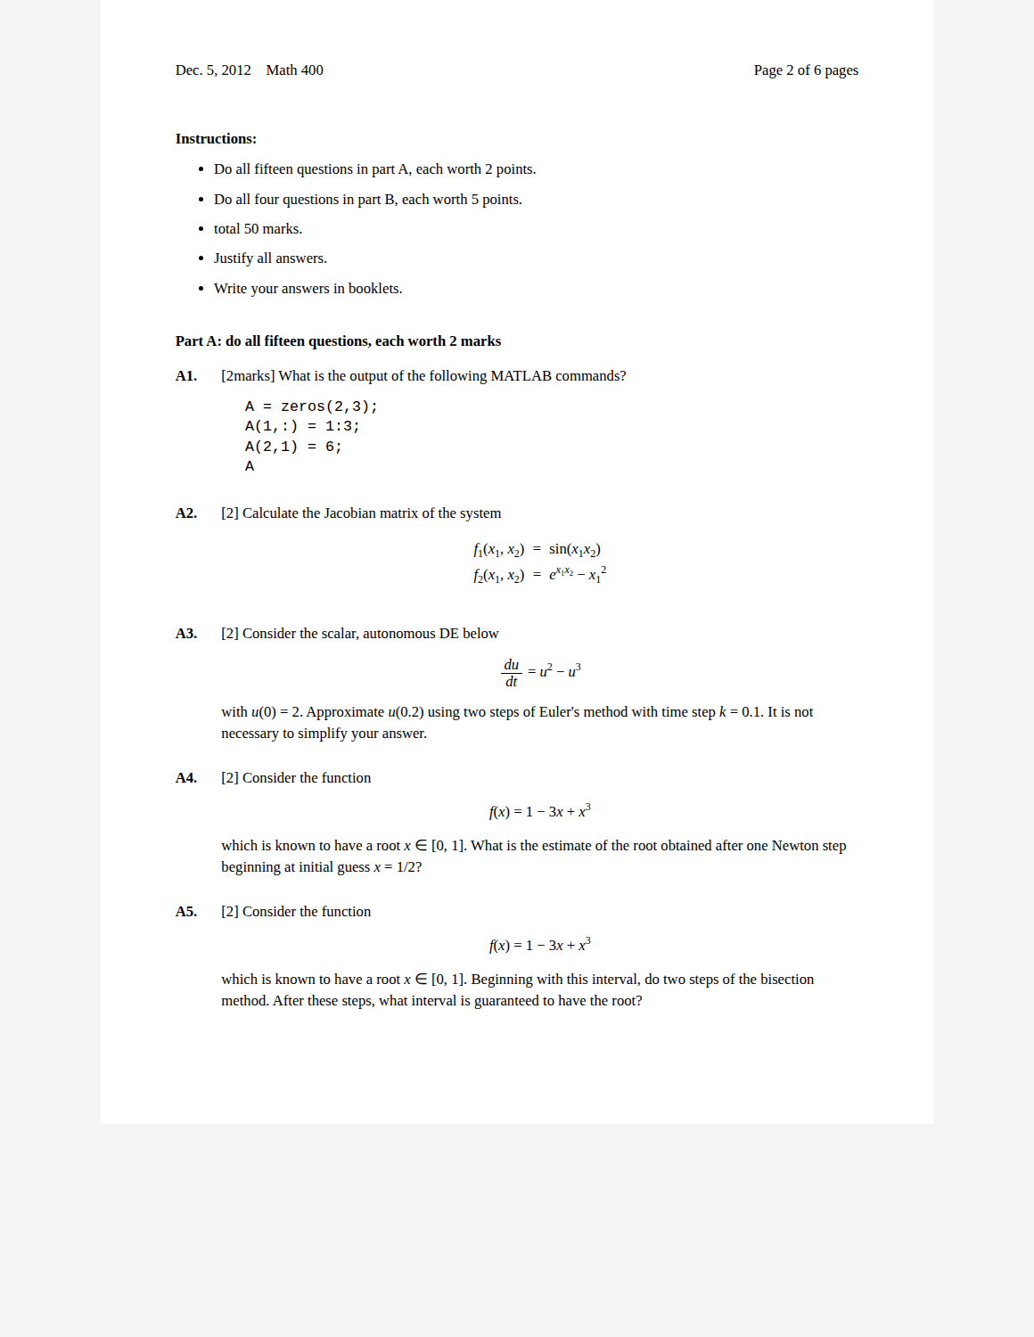Dec. 5, 2012 Math 400
Page 2 of 6 pages
Instructions:
Do all fifteen questions in part A, each worth 2 points.
Do all four questions in part B, each worth 5 points.
total 50 marks.
Justify all answers.
Write your answers in booklets.
Part A: do all fifteen questions, each worth 2 marks
A1.
[2marks] What is the output of the following MATLAB commands?
A = zeros(2,3);
A(1,:) = 1:3;
A(2,1) = 6;
A
A2.
[2] Calculate the Jacobian matrix of the system
| f 1 ( x 1 , x 2 ) | = | sin( x 1 x 2 ) |
| f 2 ( x 1 , x 2 ) | = | e x 1 x 2 − x 1 2 |
A3.
[2] Consider the scalar, autonomous DE below
du dt = u2 − u3
with u(0) = 2. Approximate u(0.2) using two steps of Euler's method with time step k = 0.1. It is not necessary to simplify your answer.
A4.
[2] Consider the function
f(x) = 1 − 3x + x3
which is known to have a root x ∈ [0, 1]. What is the estimate of the root obtained after one Newton step beginning at initial guess x = 1/2?
A5.
[2] Consider the function
f(x) = 1 − 3x + x3
which is known to have a root x ∈ [0, 1]. Beginning with this interval, do two steps of the bisection method. After these steps, what interval is guaranteed to have the root?